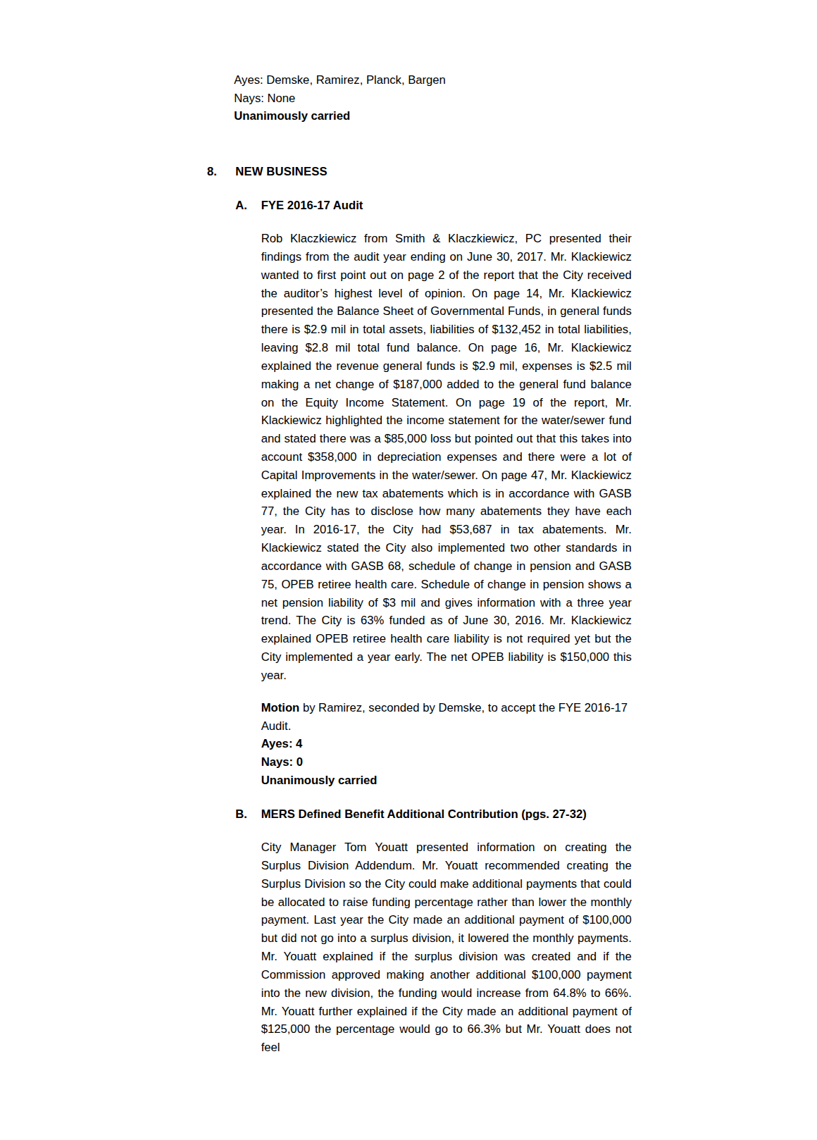Ayes: Demske, Ramirez, Planck, Bargen
Nays: None
Unanimously carried
8.
NEW BUSINESS
A.
FYE 2016-17 Audit
Rob Klaczkiewicz from Smith & Klaczkiewicz, PC presented their findings from the audit year ending on June 30, 2017. Mr. Klackiewicz wanted to first point out on page 2 of the report that the City received the auditor’s highest level of opinion. On page 14, Mr. Klackiewicz presented the Balance Sheet of Governmental Funds, in general funds there is $2.9 mil in total assets, liabilities of $132,452 in total liabilities, leaving $2.8 mil total fund balance. On page 16, Mr. Klackiewicz explained the revenue general funds is $2.9 mil, expenses is $2.5 mil making a net change of $187,000 added to the general fund balance on the Equity Income Statement. On page 19 of the report, Mr. Klackiewicz highlighted the income statement for the water/sewer fund and stated there was a $85,000 loss but pointed out that this takes into account $358,000 in depreciation expenses and there were a lot of Capital Improvements in the water/sewer. On page 47, Mr. Klackiewicz explained the new tax abatements which is in accordance with GASB 77, the City has to disclose how many abatements they have each year. In 2016-17, the City had $53,687 in tax abatements. Mr. Klackiewicz stated the City also implemented two other standards in accordance with GASB 68, schedule of change in pension and GASB 75, OPEB retiree health care. Schedule of change in pension shows a net pension liability of $3 mil and gives information with a three year trend. The City is 63% funded as of June 30, 2016. Mr. Klackiewicz explained OPEB retiree health care liability is not required yet but the City implemented a year early. The net OPEB liability is $150,000 this year.
Motion by Ramirez, seconded by Demske, to accept the FYE 2016-17 Audit.
Ayes: 4
Nays: 0
Unanimously carried
B.
MERS Defined Benefit Additional Contribution (pgs. 27-32)
City Manager Tom Youatt presented information on creating the Surplus Division Addendum. Mr. Youatt recommended creating the Surplus Division so the City could make additional payments that could be allocated to raise funding percentage rather than lower the monthly payment. Last year the City made an additional payment of $100,000 but did not go into a surplus division, it lowered the monthly payments. Mr. Youatt explained if the surplus division was created and if the Commission approved making another additional $100,000 payment into the new division, the funding would increase from 64.8% to 66%. Mr. Youatt further explained if the City made an additional payment of $125,000 the percentage would go to 66.3% but Mr. Youatt does not feel